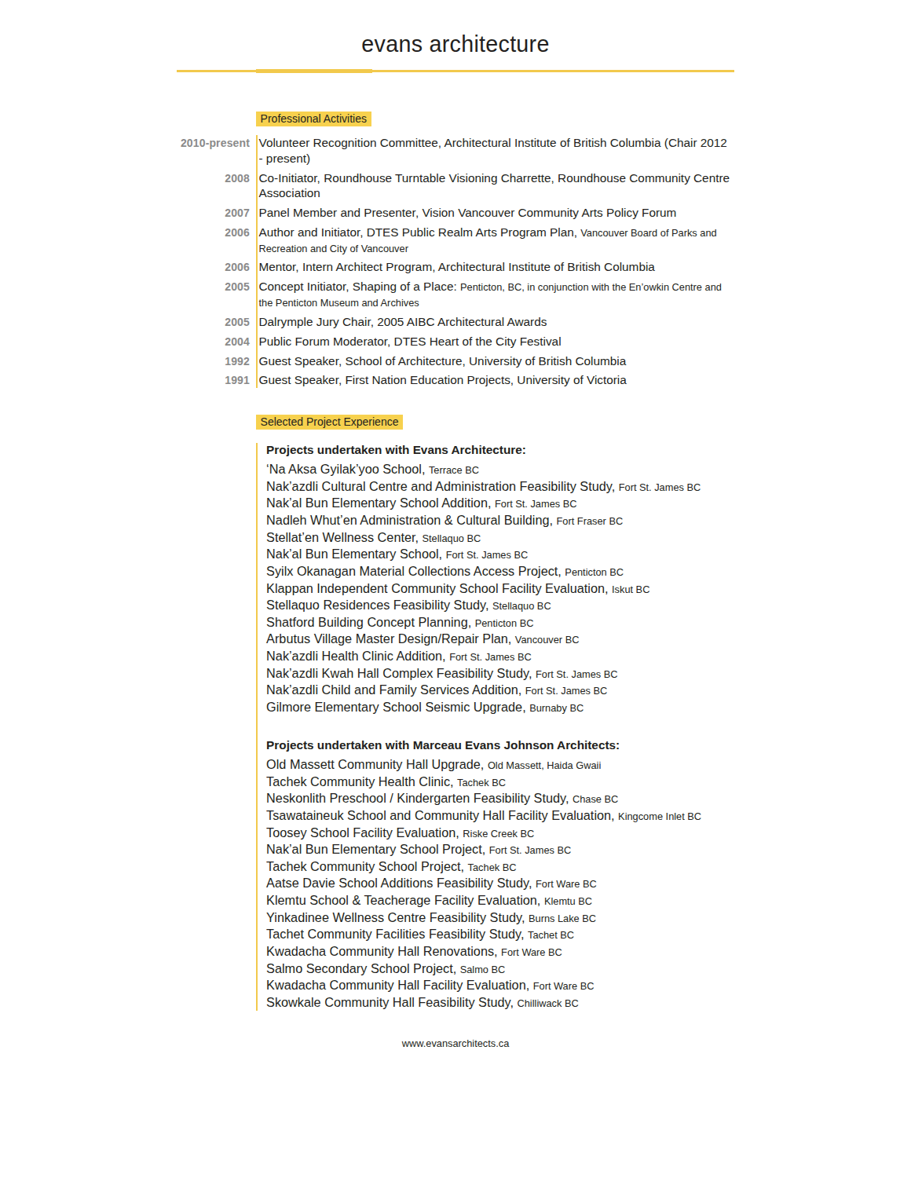evans architecture
Professional Activities
2010-present
Volunteer Recognition Committee, Architectural Institute of British Columbia (Chair 2012 - present)
2008
Co-Initiator, Roundhouse Turntable Visioning Charrette, Roundhouse Community Centre Association
2007
Panel Member and Presenter, Vision Vancouver Community Arts Policy Forum
2006
Author and Initiator, DTES Public Realm Arts Program Plan, Vancouver Board of Parks and Recreation and City of Vancouver
2006
Mentor, Intern Architect Program, Architectural Institute of British Columbia
2005
Concept Initiator, Shaping of a Place: Penticton, BC, in conjunction with the En’owkin Centre and the Penticton Museum and Archives
2005
Dalrymple Jury Chair, 2005 AIBC Architectural Awards
2004
Public Forum Moderator, DTES Heart of the City Festival
1992
Guest Speaker, School of Architecture, University of British Columbia
1991
Guest Speaker, First Nation Education Projects, University of Victoria
Selected Project Experience
Projects undertaken with Evans Architecture:
‘Na Aksa Gyilak’yoo School, Terrace BC
Nak’azdli Cultural Centre and Administration Feasibility Study, Fort St. James BC
Nak’al Bun Elementary School Addition, Fort St. James BC
Nadleh Whut’en Administration & Cultural Building, Fort Fraser BC
Stellat’en Wellness Center, Stellaquo BC
Nak’al Bun Elementary School, Fort St. James BC
Syilx Okanagan Material Collections Access Project, Penticton BC
Klappan Independent Community School Facility Evaluation, Iskut BC
Stellaquo Residences Feasibility Study, Stellaquo BC
Shatford Building Concept Planning, Penticton BC
Arbutus Village Master Design/Repair Plan, Vancouver BC
Nak’azdli Health Clinic Addition, Fort St. James BC
Nak’azdli Kwah Hall Complex Feasibility Study, Fort St. James BC
Nak’azdli Child and Family Services Addition, Fort St. James BC
Gilmore Elementary School Seismic Upgrade, Burnaby BC
Projects undertaken with Marceau Evans Johnson Architects:
Old Massett Community Hall Upgrade, Old Massett, Haida Gwaii
Tachek Community Health Clinic, Tachek BC
Neskonlith Preschool / Kindergarten Feasibility Study, Chase BC
Tsawataineuk School and Community Hall Facility Evaluation, Kingcome Inlet BC
Toosey School Facility Evaluation, Riske Creek BC
Nak’al Bun Elementary School Project, Fort St. James BC
Tachek Community School Project, Tachek BC
Aatse Davie School Additions Feasibility Study, Fort Ware BC
Klemtu School & Teacherage Facility Evaluation, Klemtu BC
Yinkadinee Wellness Centre Feasibility Study, Burns Lake BC
Tachet Community Facilities Feasibility Study, Tachet BC
Kwadacha Community Hall Renovations, Fort Ware BC
Salmo Secondary School Project, Salmo BC
Kwadacha Community Hall Facility Evaluation, Fort Ware BC
Skowkale Community Hall Feasibility Study, Chilliwack BC
www.evansarchitects.ca